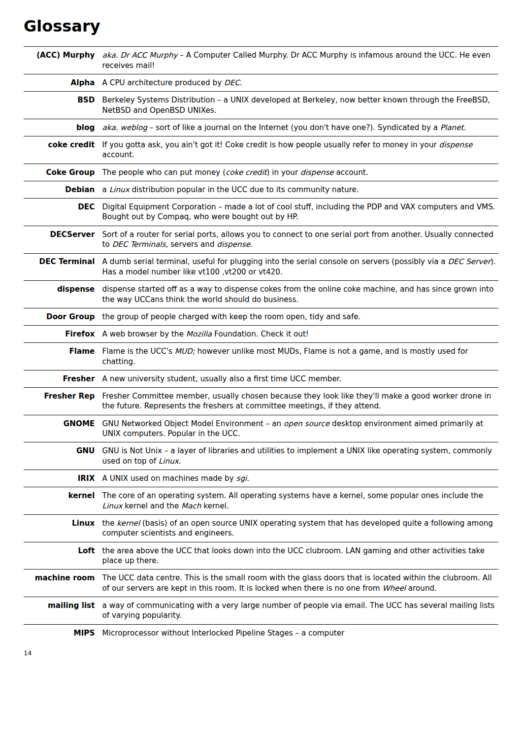Glossary
| (ACC) Murphy | aka. Dr ACC Murphy – A Computer Called Murphy. Dr ACC Murphy is infamous around the UCC. He even receives mail! |
| Alpha | A CPU architecture produced by DEC . |
| BSD | Berkeley Systems Distribution – a UNIX developed at Berkeley, now better known through the FreeBSD, NetBSD and OpenBSD UNIXes. |
| blog | aka. weblog – sort of like a journal on the Internet (you don't have one?). Syndicated by a Planet. |
| coke credit | If you gotta ask, you ain't got it! Coke credit is how people usually refer to money in your dispense account. |
| Coke Group | The people who can put money ( coke credit ) in your dispense account. |
| Debian | a Linux distribution popular in the UCC due to its community nature. |
| DEC | Digital Equipment Corporation – made a lot of cool stuff, including the PDP and VAX computers and VMS. Bought out by Compaq, who were bought out by HP. |
| DECServer | Sort of a router for serial ports, allows you to connect to one serial port from another. Usually connected to DEC Terminals , servers and dispense . |
| DEC Terminal | A dumb serial terminal, useful for plugging into the serial console on servers (possibly via a DEC Server ). Has a model number like vt100 ,vt200 or vt420. |
| dispense | dispense started off as a way to dispense cokes from the online coke machine, and has since grown into the way UCCans think the world should do business. |
| Door Group | the group of people charged with keep the room open, tidy and safe. |
| Firefox | A web browser by the Mozilla Foundation. Check it out! |
| Flame | Flame is the UCC's MUD; however unlike most MUDs, Flame is not a game, and is mostly used for chatting. |
| Fresher | A new university student, usually also a first time UCC member. |
| Fresher Rep | Fresher Committee member, usually chosen because they look like they'll make a good worker drone in the future. Represents the freshers at committee meetings, if they attend. |
| GNOME | GNU Networked Object Model Environment – an open source desktop environment aimed primarily at UNIX computers. Popular in the UCC. |
| GNU | GNU is Not Unix – a layer of libraries and utilities to implement a UNIX like operating system, commonly used on top of Linux . |
| IRIX | A UNIX used on machines made by sgi. |
| kernel | The core of an operating system. All operating systems have a kernel, some popular ones include the Linux kernel and the Mach kernel. |
| Linux | the kernel (basis) of an open source UNIX operating system that has developed quite a following among computer scientists and engineers. |
| Loft | the area above the UCC that looks down into the UCC clubroom. LAN gaming and other activities take place up there. |
| machine room | The UCC data centre. This is the small room with the glass doors that is located within the clubroom. All of our servers are kept in this room. It is locked when there is no one from Wheel around. |
| mailing list | a way of communicating with a very large number of people via email. The UCC has several mailing lists of varying popularity. |
| MIPS | Microprocessor without Interlocked Pipeline Stages – a computer |
14